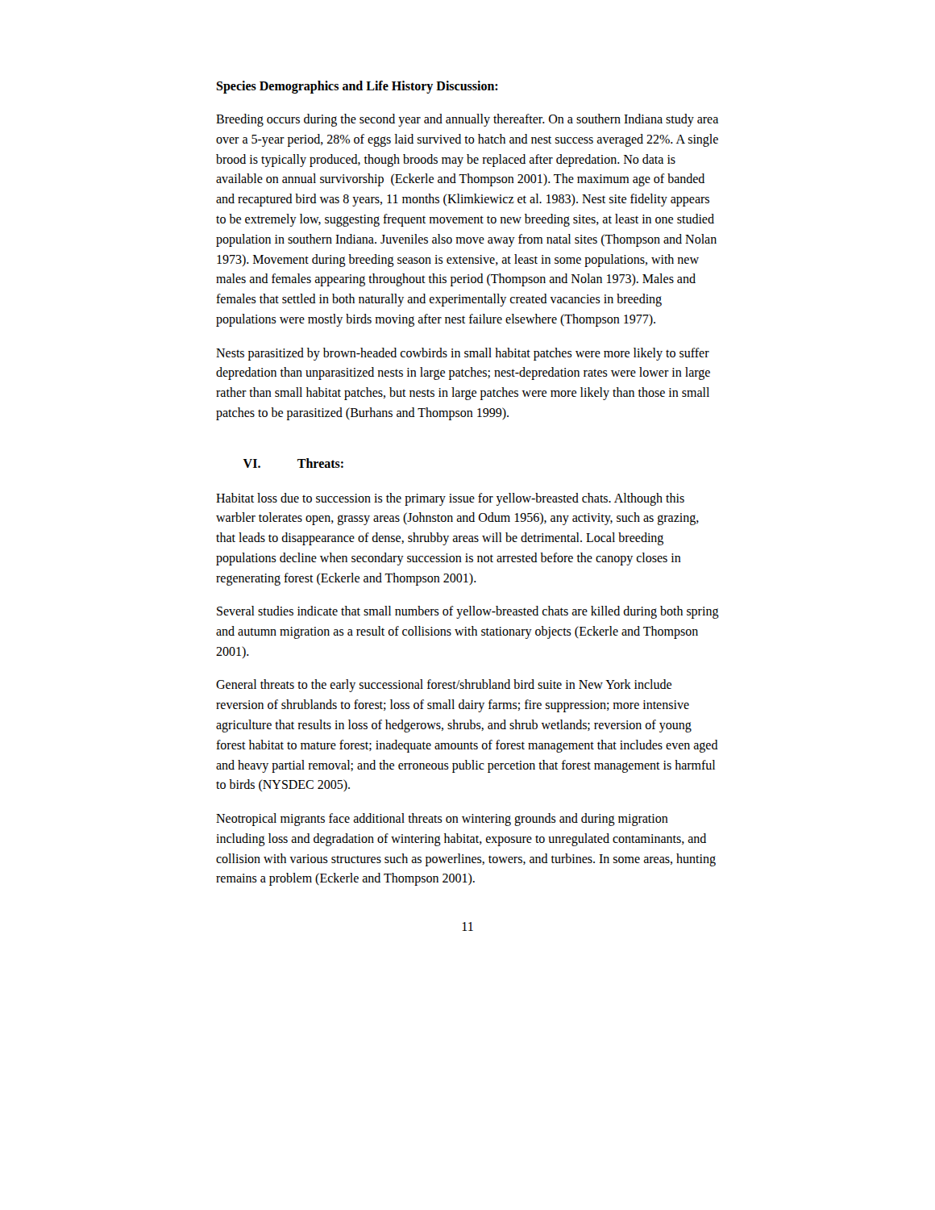Species Demographics and Life History Discussion:
Breeding occurs during the second year and annually thereafter. On a southern Indiana study area over a 5-year period, 28% of eggs laid survived to hatch and nest success averaged 22%. A single brood is typically produced, though broods may be replaced after depredation. No data is available on annual survivorship (Eckerle and Thompson 2001). The maximum age of banded and recaptured bird was 8 years, 11 months (Klimkiewicz et al. 1983). Nest site fidelity appears to be extremely low, suggesting frequent movement to new breeding sites, at least in one studied population in southern Indiana. Juveniles also move away from natal sites (Thompson and Nolan 1973). Movement during breeding season is extensive, at least in some populations, with new males and females appearing throughout this period (Thompson and Nolan 1973). Males and females that settled in both naturally and experimentally created vacancies in breeding populations were mostly birds moving after nest failure elsewhere (Thompson 1977).
Nests parasitized by brown-headed cowbirds in small habitat patches were more likely to suffer depredation than unparasitized nests in large patches; nest-depredation rates were lower in large rather than small habitat patches, but nests in large patches were more likely than those in small patches to be parasitized (Burhans and Thompson 1999).
VI. Threats:
Habitat loss due to succession is the primary issue for yellow-breasted chats. Although this warbler tolerates open, grassy areas (Johnston and Odum 1956), any activity, such as grazing, that leads to disappearance of dense, shrubby areas will be detrimental. Local breeding populations decline when secondary succession is not arrested before the canopy closes in regenerating forest (Eckerle and Thompson 2001).
Several studies indicate that small numbers of yellow-breasted chats are killed during both spring and autumn migration as a result of collisions with stationary objects (Eckerle and Thompson 2001).
General threats to the early successional forest/shrubland bird suite in New York include reversion of shrublands to forest; loss of small dairy farms; fire suppression; more intensive agriculture that results in loss of hedgerows, shrubs, and shrub wetlands; reversion of young forest habitat to mature forest; inadequate amounts of forest management that includes even aged and heavy partial removal; and the erroneous public percetion that forest management is harmful to birds (NYSDEC 2005).
Neotropical migrants face additional threats on wintering grounds and during migration including loss and degradation of wintering habitat, exposure to unregulated contaminants, and collision with various structures such as powerlines, towers, and turbines. In some areas, hunting remains a problem (Eckerle and Thompson 2001).
11